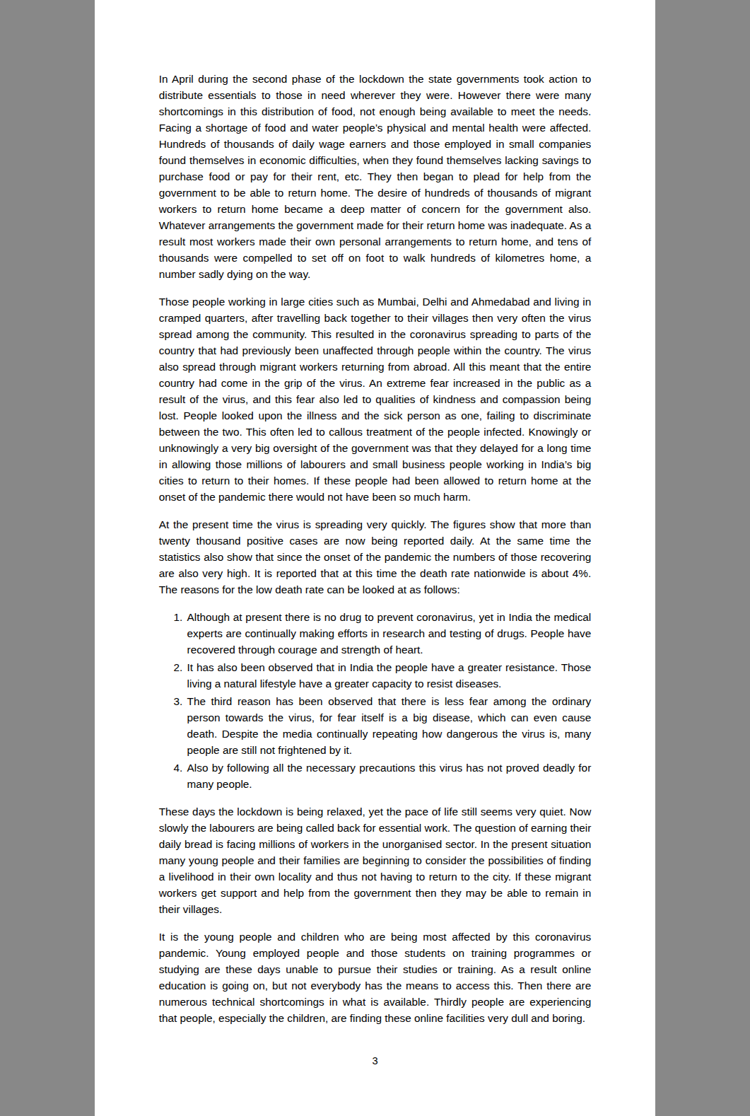In April during the second phase of the lockdown the state governments took action to distribute essentials to those in need wherever they were. However there were many shortcomings in this distribution of food, not enough being available to meet the needs. Facing a shortage of food and water people’s physical and mental health were affected. Hundreds of thousands of daily wage earners and those employed in small companies found themselves in economic difficulties, when they found themselves lacking savings to purchase food or pay for their rent, etc. They then began to plead for help from the government to be able to return home. The desire of hundreds of thousands of migrant workers to return home became a deep matter of concern for the government also. Whatever arrangements the government made for their return home was inadequate. As a result most workers made their own personal arrangements to return home, and tens of thousands were compelled to set off on foot to walk hundreds of kilometres home, a number sadly dying on the way.
Those people working in large cities such as Mumbai, Delhi and Ahmedabad and living in cramped quarters, after travelling back together to their villages then very often the virus spread among the community. This resulted in the coronavirus spreading to parts of the country that had previously been unaffected through people within the country. The virus also spread through migrant workers returning from abroad. All this meant that the entire country had come in the grip of the virus. An extreme fear increased in the public as a result of the virus, and this fear also led to qualities of kindness and compassion being lost. People looked upon the illness and the sick person as one, failing to discriminate between the two. This often led to callous treatment of the people infected. Knowingly or unknowingly a very big oversight of the government was that they delayed for a long time in allowing those millions of labourers and small business people working in India’s big cities to return to their homes. If these people had been allowed to return home at the onset of the pandemic there would not have been so much harm.
At the present time the virus is spreading very quickly. The figures show that more than twenty thousand positive cases are now being reported daily. At the same time the statistics also show that since the onset of the pandemic the numbers of those recovering are also very high. It is reported that at this time the death rate nationwide is about 4%. The reasons for the low death rate can be looked at as follows:
Although at present there is no drug to prevent coronavirus, yet in India the medical experts are continually making efforts in research and testing of drugs. People have recovered through courage and strength of heart.
It has also been observed that in India the people have a greater resistance. Those living a natural lifestyle have a greater capacity to resist diseases.
The third reason has been observed that there is less fear among the ordinary person towards the virus, for fear itself is a big disease, which can even cause death. Despite the media continually repeating how dangerous the virus is, many people are still not frightened by it.
Also by following all the necessary precautions this virus has not proved deadly for many people.
These days the lockdown is being relaxed, yet the pace of life still seems very quiet. Now slowly the labourers are being called back for essential work. The question of earning their daily bread is facing millions of workers in the unorganised sector. In the present situation many young people and their families are beginning to consider the possibilities of finding a livelihood in their own locality and thus not having to return to the city. If these migrant workers get support and help from the government then they may be able to remain in their villages.
It is the young people and children who are being most affected by this coronavirus pandemic. Young employed people and those students on training programmes or studying are these days unable to pursue their studies or training. As a result online education is going on, but not everybody has the means to access this. Then there are numerous technical shortcomings in what is available. Thirdly people are experiencing that people, especially the children, are finding these online facilities very dull and boring.
3